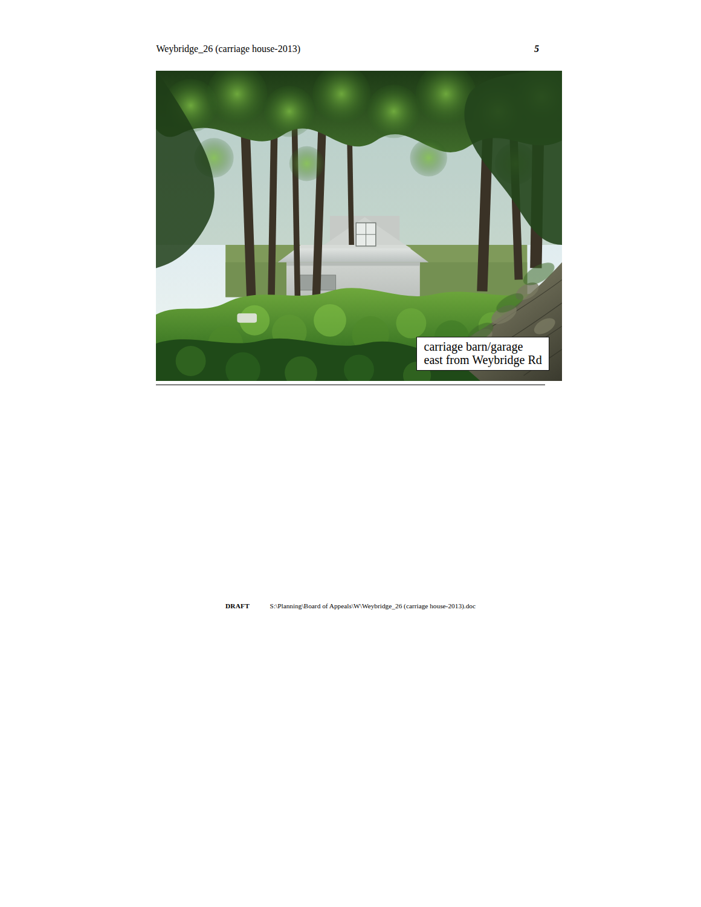Weybridge_26 (carriage house-2013)
5
carriage barn/garage
east from Weybridge Rd
DRAFT S:\Planning\Board of Appeals\W\Weybridge_26 (carriage house-2013).doc